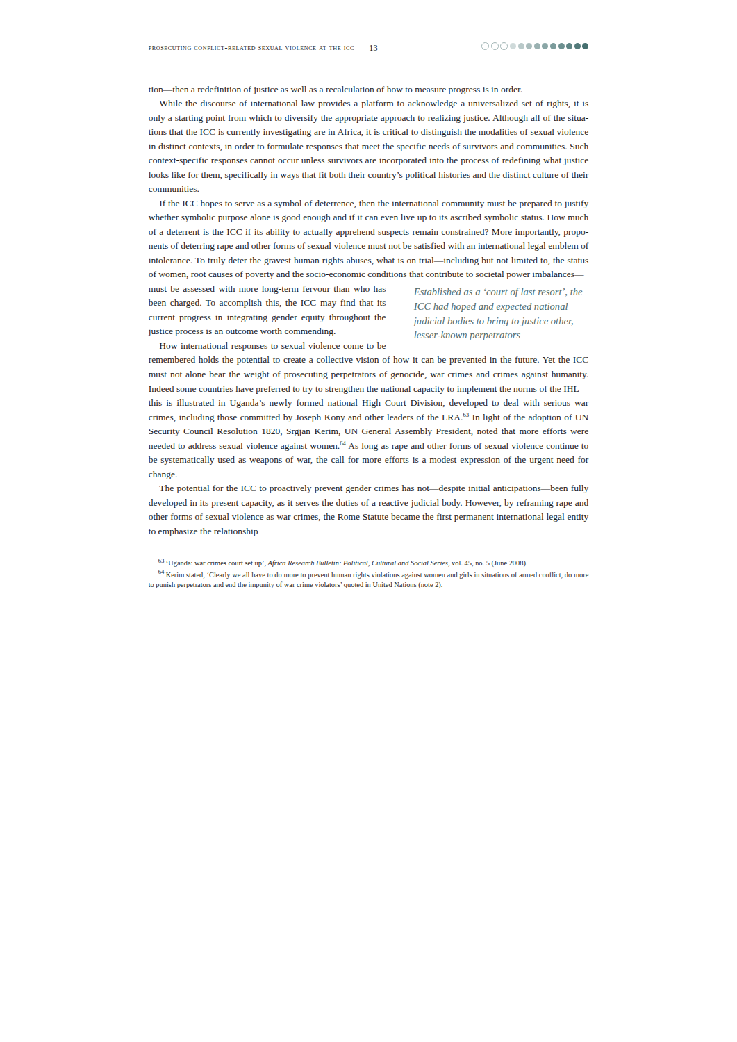Prosecuting conflict-related sexual violence at the ICC 13
tion—then a redefinition of justice as well as a recalculation of how to measure progress is in order.
While the discourse of international law provides a platform to acknowledge a universalized set of rights, it is only a starting point from which to diversify the appropriate approach to realizing justice. Although all of the situations that the ICC is currently investigating are in Africa, it is critical to distinguish the modalities of sexual violence in distinct contexts, in order to formulate responses that meet the specific needs of survivors and communities. Such context-specific responses cannot occur unless survivors are incorporated into the process of redefining what justice looks like for them, specifically in ways that fit both their country’s political histories and the distinct culture of their communities.
If the ICC hopes to serve as a symbol of deterrence, then the international community must be prepared to justify whether symbolic purpose alone is good enough and if it can even live up to its ascribed symbolic status. How much of a deterrent is the ICC if its ability to actually apprehend suspects remain constrained? More importantly, proponents of deterring rape and other forms of sexual violence must not be satisfied with an international legal emblem of intolerance. To truly deter the gravest human rights abuses, what is on trial—including but not limited to, the status of women, root causes of poverty and the socio-economic conditions that contribute to societal power imbalances—
Established as a ‘court of last resort’, the ICC had hoped and expected national judicial bodies to bring to justice other, lesser-known perpetrators
must be assessed with more long-term fervour than who has been charged. To accomplish this, the ICC may find that its current progress in integrating gender equity throughout the justice process is an outcome worth commending.
How international responses to sexual violence come to be remembered holds the potential to create a collective vision of how it can be prevented in the future. Yet the ICC must not alone bear the weight of prosecuting perpetrators of genocide, war crimes and crimes against humanity. Indeed some countries have preferred to try to strengthen the national capacity to implement the norms of the IHL—this is illustrated in Uganda’s newly formed national High Court Division, developed to deal with serious war crimes, including those committed by Joseph Kony and other leaders of the LRA.63 In light of the adoption of UN Security Council Resolution 1820, Srgjan Kerim, UN General Assembly President, noted that more efforts were needed to address sexual violence against women.64 As long as rape and other forms of sexual violence continue to be systematically used as weapons of war, the call for more efforts is a modest expression of the urgent need for change.
The potential for the ICC to proactively prevent gender crimes has not—despite initial anticipations—been fully developed in its present capacity, as it serves the duties of a reactive judicial body. However, by reframing rape and other forms of sexual violence as war crimes, the Rome Statute became the first permanent international legal entity to emphasize the relationship
63‘Uganda: war crimes court set up’, Africa Research Bulletin: Political, Cultural and Social Series, vol. 45, no. 5 (June 2008).
64 Kerim stated, ‘Clearly we all have to do more to prevent human rights violations against women and girls in situations of armed conflict, do more to punish perpetrators and end the impunity of war crime violators’ quoted in United Nations (note 2).